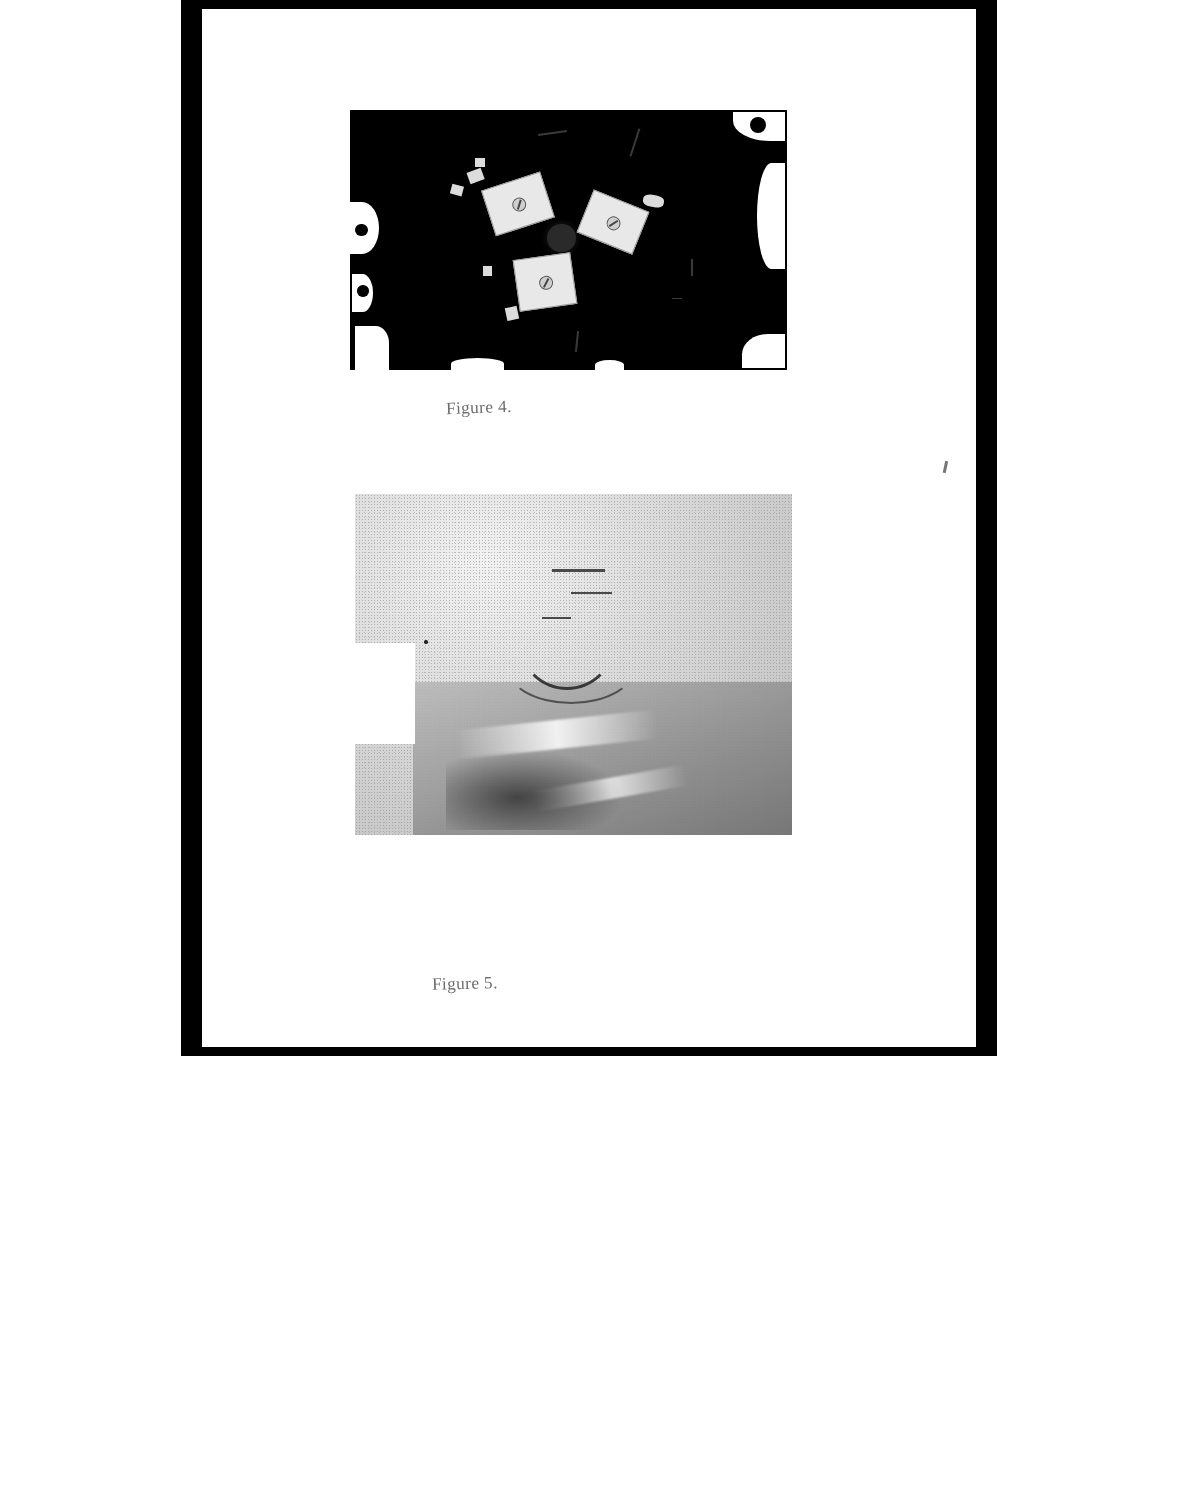Figure 4.
Figure 5.